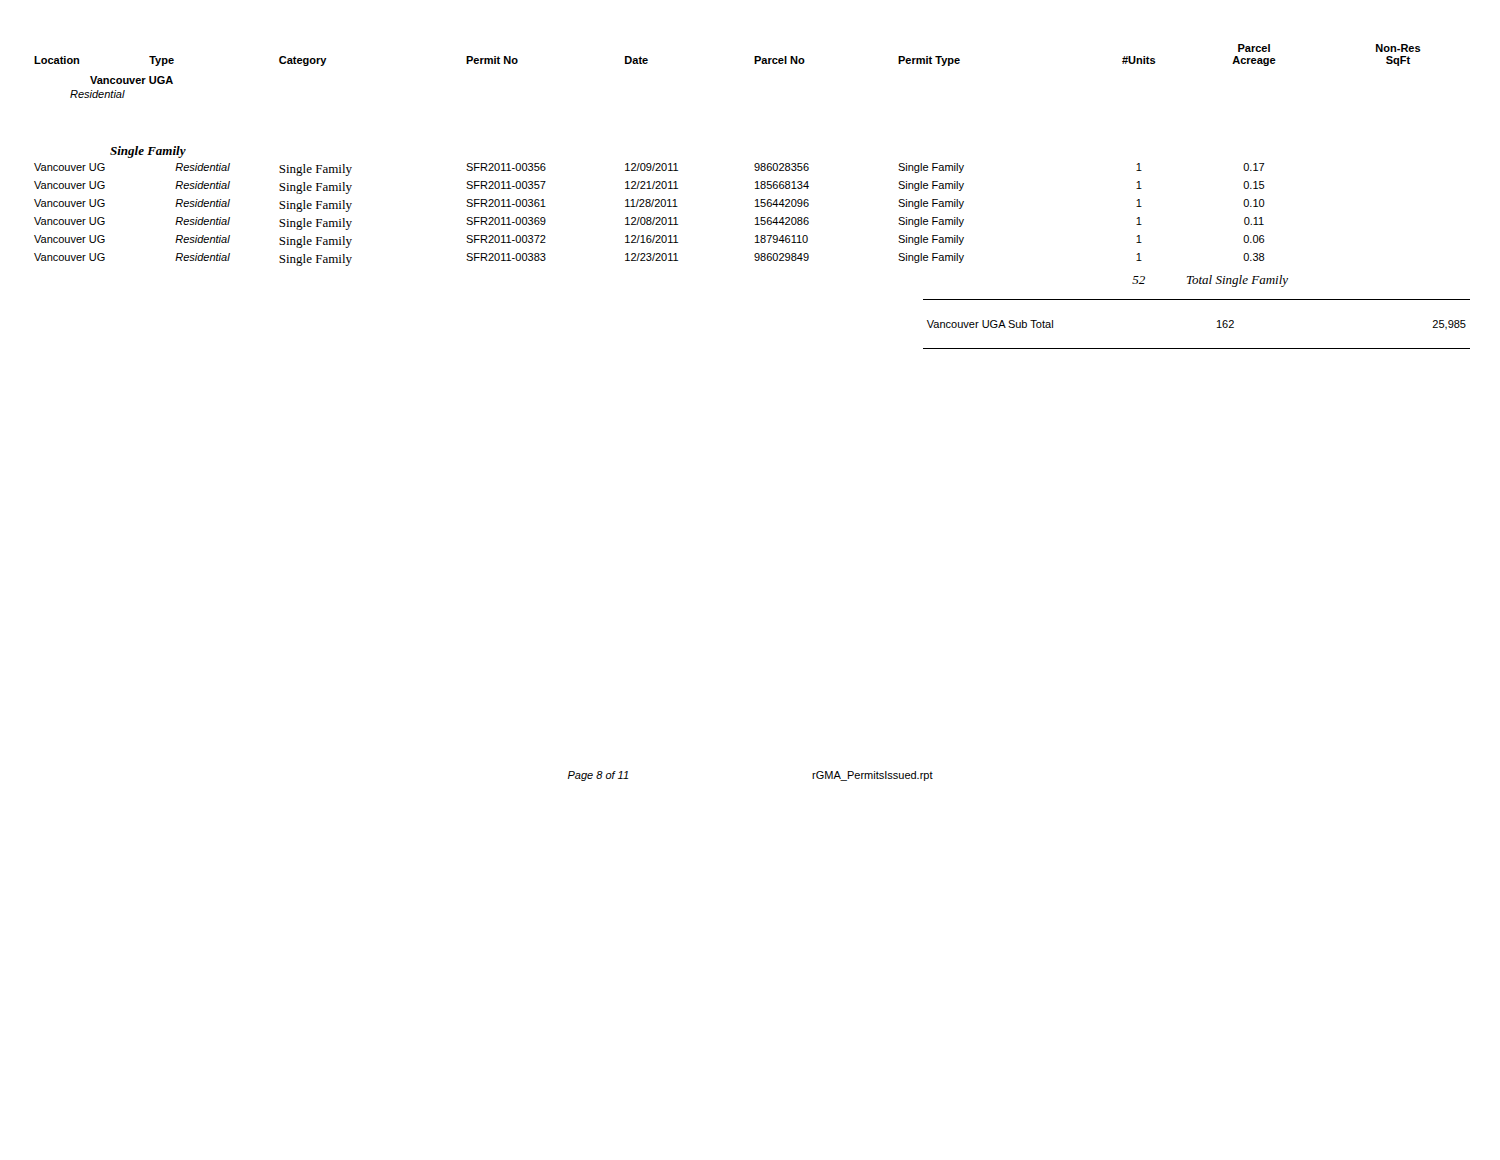| Location | Type | Category | Permit No | Date | Parcel No | Permit Type | #Units | Parcel Acreage | Non-Res SqFt |
| --- | --- | --- | --- | --- | --- | --- | --- | --- | --- |
| Vancouver UGA |
| Residential |
| Single Family |
| Vancouver UG | Residential | Single Family | SFR2011-00356 | 12/09/2011 | 986028356 | Single Family | 1 | 0.17 | |
| Vancouver UG | Residential | Single Family | SFR2011-00357 | 12/21/2011 | 185668134 | Single Family | 1 | 0.15 | |
| Vancouver UG | Residential | Single Family | SFR2011-00361 | 11/28/2011 | 156442096 | Single Family | 1 | 0.10 | |
| Vancouver UG | Residential | Single Family | SFR2011-00369 | 12/08/2011 | 156442086 | Single Family | 1 | 0.11 | |
| Vancouver UG | Residential | Single Family | SFR2011-00372 | 12/16/2011 | 187946110 | Single Family | 1 | 0.06 | |
| Vancouver UG | Residential | Single Family | SFR2011-00383 | 12/23/2011 | 986029849 | Single Family | 1 | 0.38 | |
| | 52 | Total Single Family |
| | Vancouver UGA Sub Total | 162 | 25,985 |
Page 8 of 11 rGMA_PermitsIssued.rpt